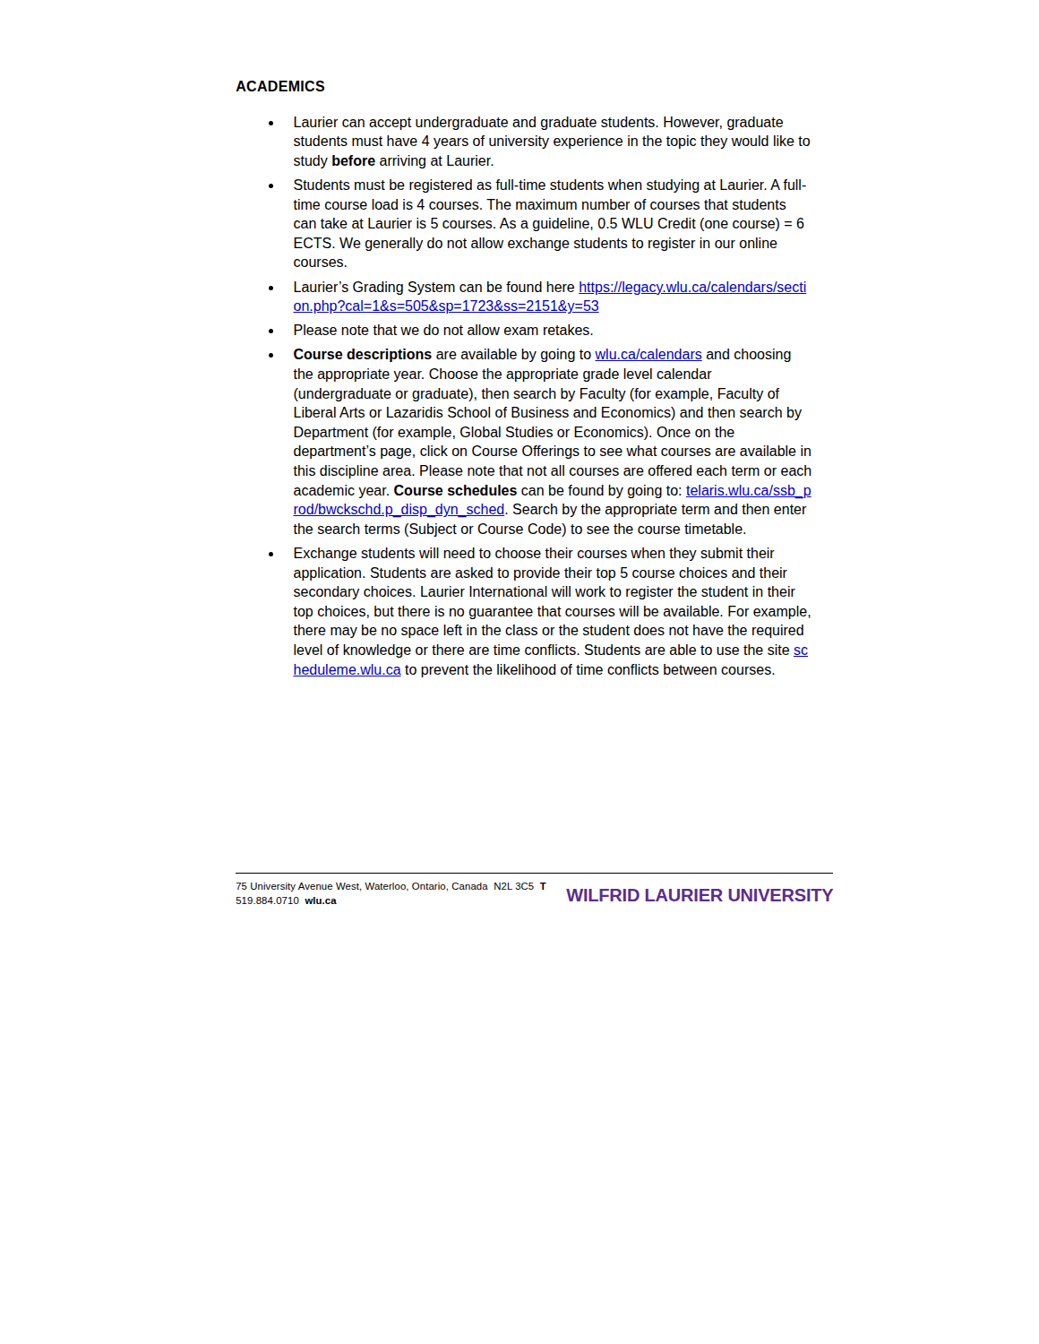ACADEMICS
Laurier can accept undergraduate and graduate students. However, graduate students must have 4 years of university experience in the topic they would like to study before arriving at Laurier.
Students must be registered as full-time students when studying at Laurier. A full-time course load is 4 courses. The maximum number of courses that students can take at Laurier is 5 courses. As a guideline, 0.5 WLU Credit (one course) = 6 ECTS. We generally do not allow exchange students to register in our online courses.
Laurier’s Grading System can be found here https://legacy.wlu.ca/calendars/section.php?cal=1&s=505&sp=1723&ss=2151&y=53
Please note that we do not allow exam retakes.
Course descriptions are available by going to wlu.ca/calendars and choosing the appropriate year. Choose the appropriate grade level calendar (undergraduate or graduate), then search by Faculty (for example, Faculty of Liberal Arts or Lazaridis School of Business and Economics) and then search by Department (for example, Global Studies or Economics). Once on the department’s page, click on Course Offerings to see what courses are available in this discipline area. Please note that not all courses are offered each term or each academic year. Course schedules can be found by going to: telaris.wlu.ca/ssb_prod/bwckschd.p_disp_dyn_sched. Search by the appropriate term and then enter the search terms (Subject or Course Code) to see the course timetable.
Exchange students will need to choose their courses when they submit their application. Students are asked to provide their top 5 course choices and their secondary choices. Laurier International will work to register the student in their top choices, but there is no guarantee that courses will be available. For example, there may be no space left in the class or the student does not have the required level of knowledge or there are time conflicts. Students are able to use the site scheduleme.wlu.ca to prevent the likelihood of time conflicts between courses.
75 University Avenue West, Waterloo, Ontario, Canada N2L 3C5 T 519.884.0710 wlu.ca
WILFRID LAURIER UNIVERSITY